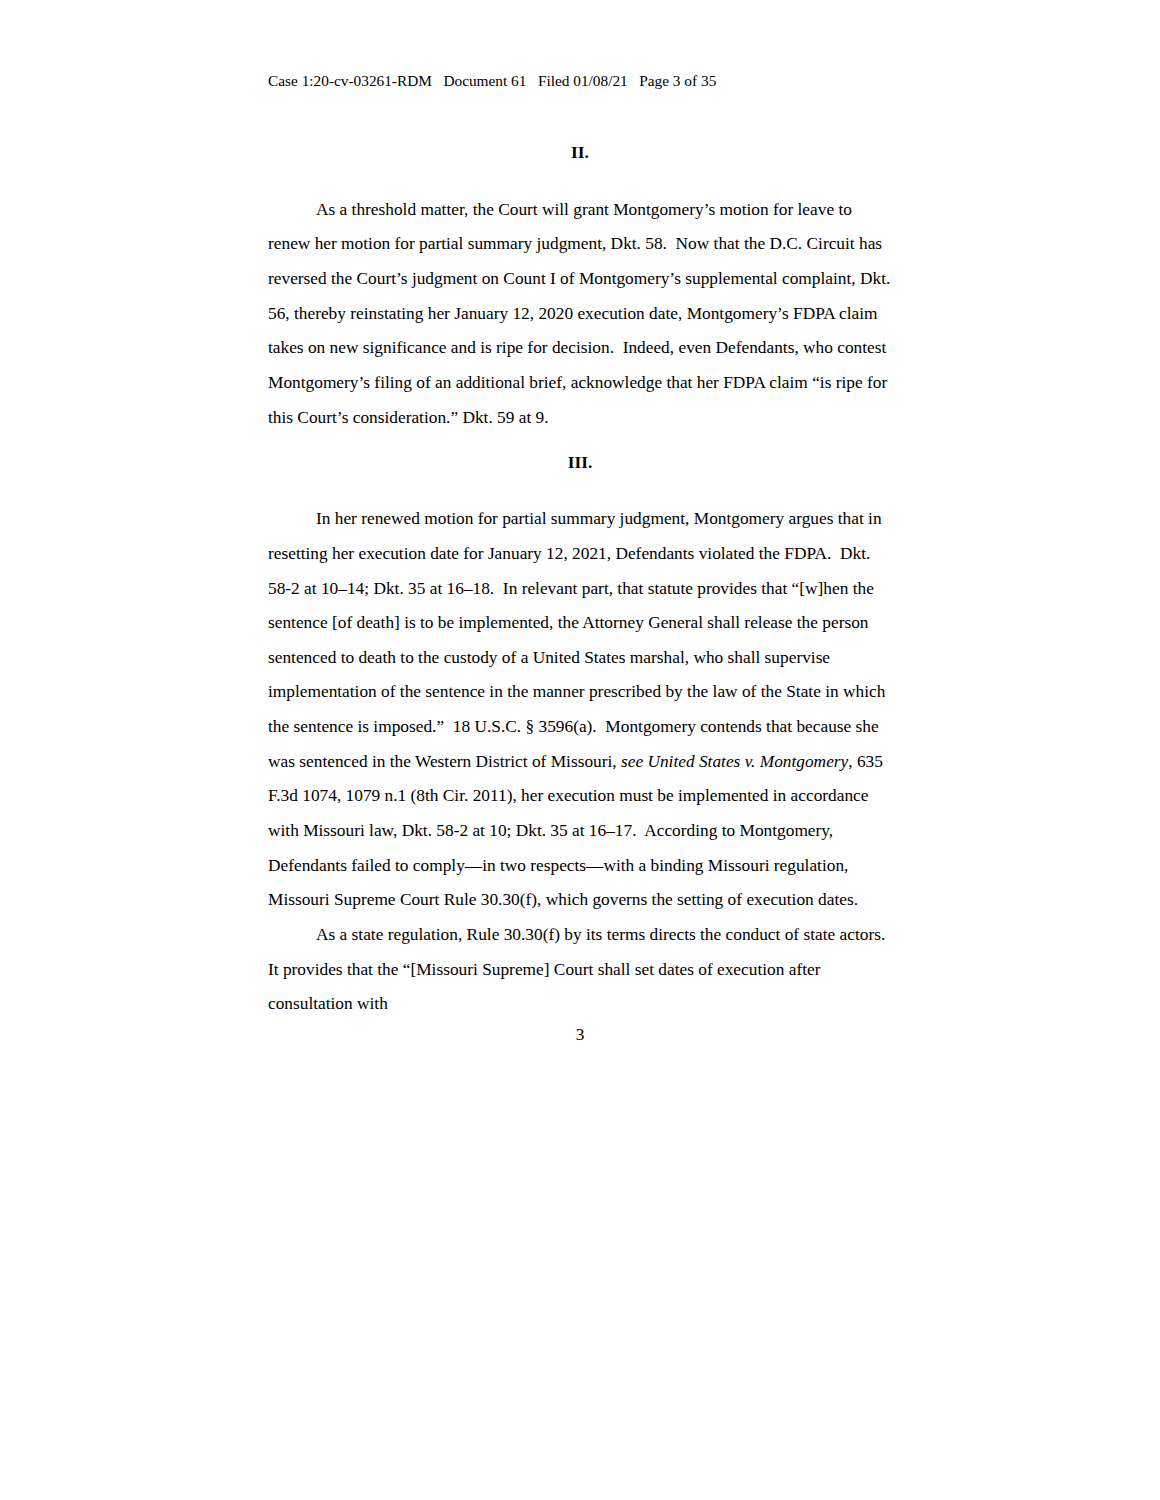Case 1:20-cv-03261-RDM Document 61 Filed 01/08/21 Page 3 of 35
II.
As a threshold matter, the Court will grant Montgomery’s motion for leave to renew her motion for partial summary judgment, Dkt. 58. Now that the D.C. Circuit has reversed the Court’s judgment on Count I of Montgomery’s supplemental complaint, Dkt. 56, thereby reinstating her January 12, 2020 execution date, Montgomery’s FDPA claim takes on new significance and is ripe for decision. Indeed, even Defendants, who contest Montgomery’s filing of an additional brief, acknowledge that her FDPA claim “is ripe for this Court’s consideration.” Dkt. 59 at 9.
III.
In her renewed motion for partial summary judgment, Montgomery argues that in resetting her execution date for January 12, 2021, Defendants violated the FDPA. Dkt. 58-2 at 10–14; Dkt. 35 at 16–18. In relevant part, that statute provides that “[w]hen the sentence [of death] is to be implemented, the Attorney General shall release the person sentenced to death to the custody of a United States marshal, who shall supervise implementation of the sentence in the manner prescribed by the law of the State in which the sentence is imposed.” 18 U.S.C. § 3596(a). Montgomery contends that because she was sentenced in the Western District of Missouri, see United States v. Montgomery, 635 F.3d 1074, 1079 n.1 (8th Cir. 2011), her execution must be implemented in accordance with Missouri law, Dkt. 58-2 at 10; Dkt. 35 at 16–17. According to Montgomery, Defendants failed to comply—in two respects—with a binding Missouri regulation, Missouri Supreme Court Rule 30.30(f), which governs the setting of execution dates.
As a state regulation, Rule 30.30(f) by its terms directs the conduct of state actors. It provides that the “[Missouri Supreme] Court shall set dates of execution after consultation with
3